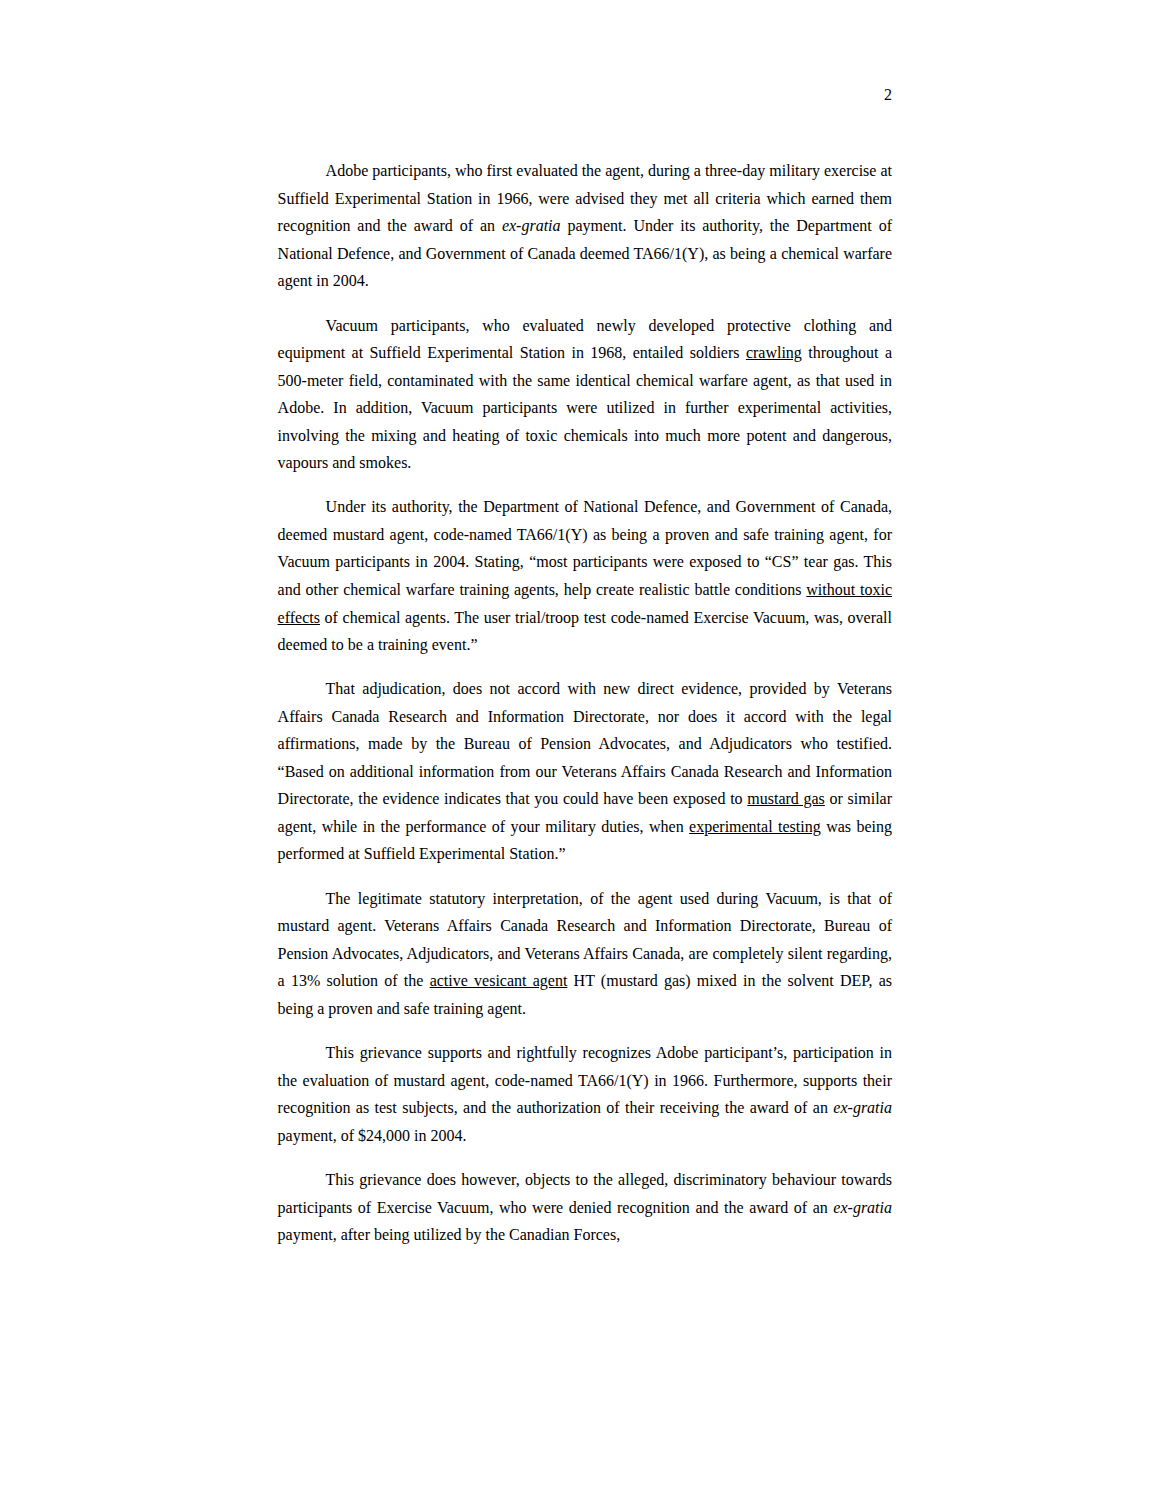2
Adobe participants, who first evaluated the agent, during a three-day military exercise at Suffield Experimental Station in 1966, were advised they met all criteria which earned them recognition and the award of an ex-gratia payment. Under its authority, the Department of National Defence, and Government of Canada deemed TA66/1(Y), as being a chemical warfare agent in 2004.
Vacuum participants, who evaluated newly developed protective clothing and equipment at Suffield Experimental Station in 1968, entailed soldiers crawling throughout a 500-meter field, contaminated with the same identical chemical warfare agent, as that used in Adobe. In addition, Vacuum participants were utilized in further experimental activities, involving the mixing and heating of toxic chemicals into much more potent and dangerous, vapours and smokes.
Under its authority, the Department of National Defence, and Government of Canada, deemed mustard agent, code-named TA66/1(Y) as being a proven and safe training agent, for Vacuum participants in 2004. Stating, “most participants were exposed to “CS” tear gas. This and other chemical warfare training agents, help create realistic battle conditions without toxic effects of chemical agents. The user trial/troop test code-named Exercise Vacuum, was, overall deemed to be a training event.”
That adjudication, does not accord with new direct evidence, provided by Veterans Affairs Canada Research and Information Directorate, nor does it accord with the legal affirmations, made by the Bureau of Pension Advocates, and Adjudicators who testified. “Based on additional information from our Veterans Affairs Canada Research and Information Directorate, the evidence indicates that you could have been exposed to mustard gas or similar agent, while in the performance of your military duties, when experimental testing was being performed at Suffield Experimental Station.”
The legitimate statutory interpretation, of the agent used during Vacuum, is that of mustard agent. Veterans Affairs Canada Research and Information Directorate, Bureau of Pension Advocates, Adjudicators, and Veterans Affairs Canada, are completely silent regarding, a 13% solution of the active vesicant agent HT (mustard gas) mixed in the solvent DEP, as being a proven and safe training agent.
This grievance supports and rightfully recognizes Adobe participant’s, participation in the evaluation of mustard agent, code-named TA66/1(Y) in 1966. Furthermore, supports their recognition as test subjects, and the authorization of their receiving the award of an ex-gratia payment, of $24,000 in 2004.
This grievance does however, objects to the alleged, discriminatory behaviour towards participants of Exercise Vacuum, who were denied recognition and the award of an ex-gratia payment, after being utilized by the Canadian Forces,